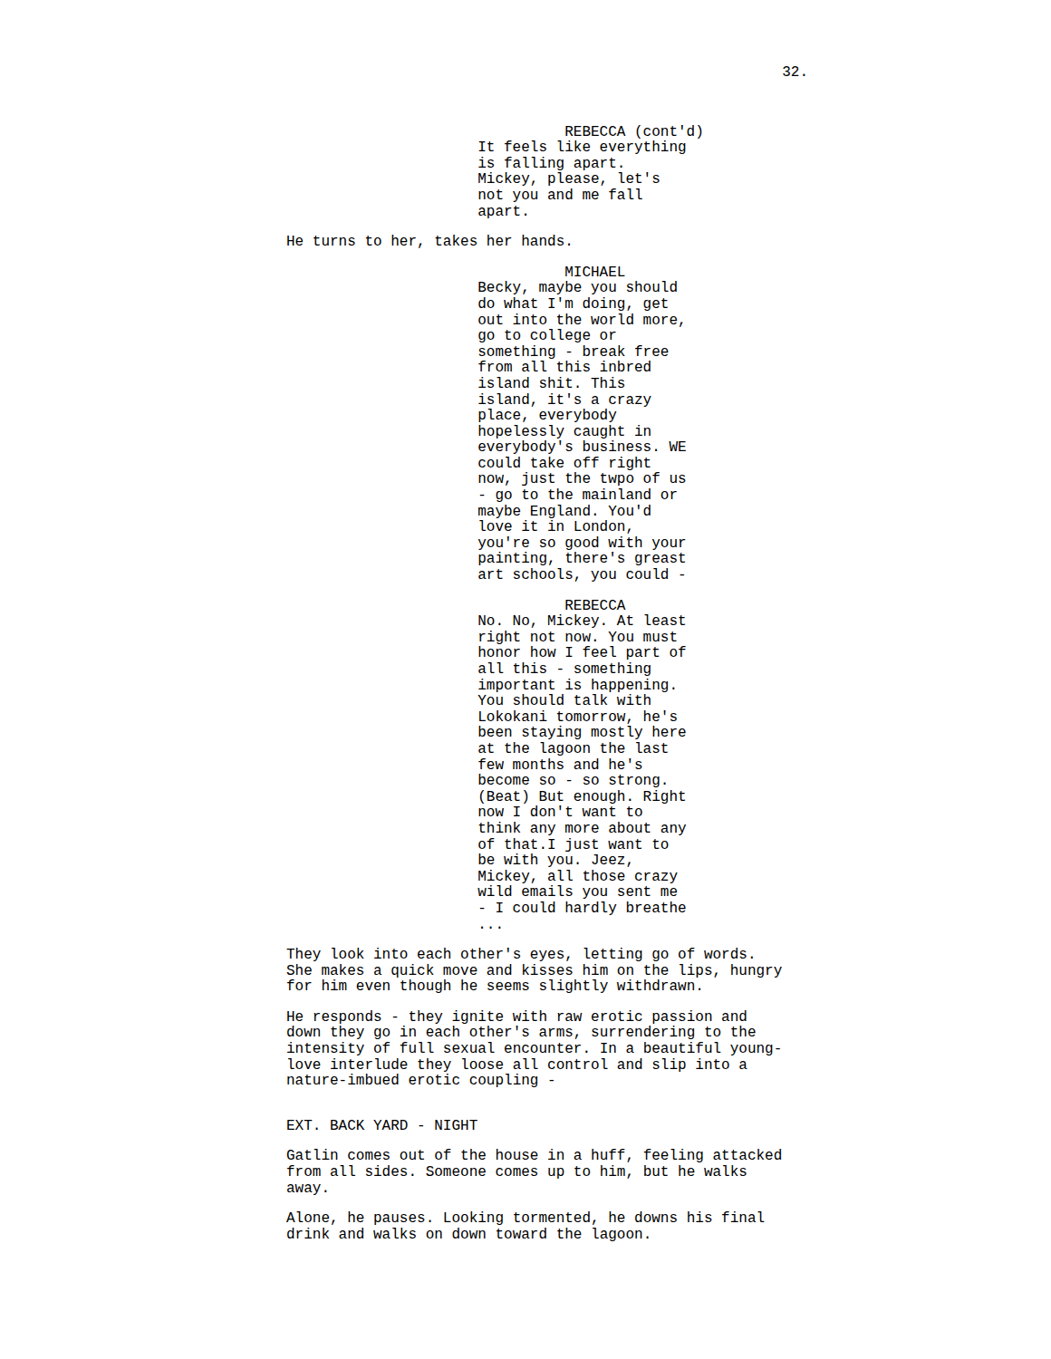32.
REBECCA (cont'd)
It feels like everything is falling apart. Mickey, please, let's not you and me fall apart.
He turns to her, takes her hands.
MICHAEL
Becky, maybe you should do what I'm doing, get out into the world more, go to college or something - break free from all this inbred island shit. This island, it's a crazy place, everybody hopelessly caught in everybody's business. WE could take off right now, just the twpo of us - go to the mainland or maybe England. You'd love it in London, you're so good with your painting, there's greast art schools, you could -
REBECCA
No. No, Mickey. At least right not now. You must honor how I feel part of all this - something important is happening. You should talk with Lokokani tomorrow, he's been staying mostly here at the lagoon the last few months and he's become so - so strong. (Beat) But enough. Right now I don't want to think any more about any of that.I just want to be with you. Jeez, Mickey, all those crazy wild emails you sent me - I could hardly breathe ...
They look into each other's eyes, letting go of words. She makes a quick move and kisses him on the lips, hungry for him even though he seems slightly withdrawn.
He responds - they ignite with raw erotic passion and down they go in each other's arms, surrendering to the intensity of full sexual encounter. In a beautiful young-love interlude they loose all control and slip into a nature-imbued erotic coupling -
EXT. BACK YARD - NIGHT
Gatlin comes out of the house in a huff, feeling attacked from all sides. Someone comes up to him, but he walks away.
Alone, he pauses. Looking tormented, he downs his final drink and walks on down toward the lagoon.